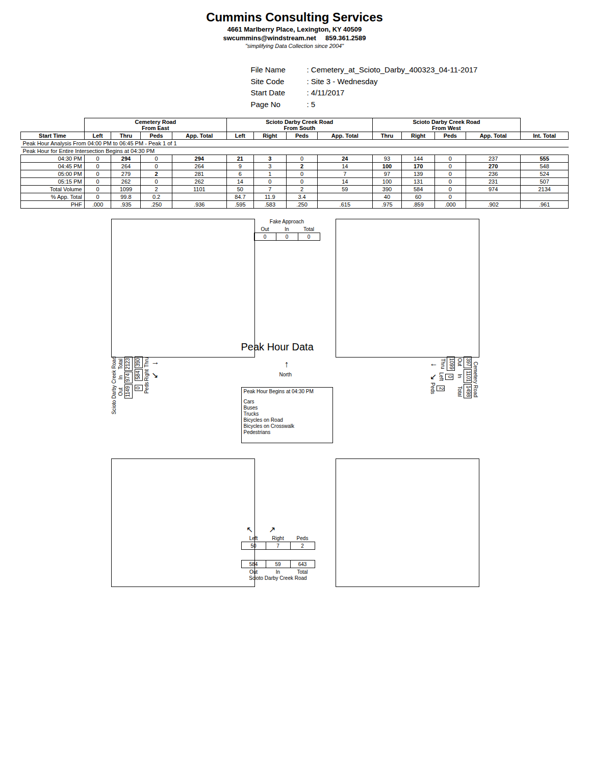Cummins Consulting Services
4661 Marlberry Place, Lexington, KY 40509
swcummins@windstream.net 859.361.2589
"simplifying Data Collection since 2004"
File Name: Cemetery_at_Scioto_Darby_400323_04-11-2017
Site Code: Site 3 - Wednesday
Start Date: 4/11/2017
Page No: 5
| | Cemetery Road From East | Scioto Darby Creek Road From South | Scioto Darby Creek Road From West | |
| Start Time | Left | Thru | Peds | App. Total | Left | Right | Peds | App. Total | Thru | Right | Peds | App. Total | Int. Total |
| Peak Hour Analysis From 04:00 PM to 06:45 PM - Peak 1 of 1 |
| Peak Hour for Entire Intersection Begins at 04:30 PM |
| 04:30 PM | 0 | 294 | 0 | 294 | 21 | 3 | 0 | 24 | 93 | 144 | 0 | 237 | 555 |
| 04:45 PM | 0 | 264 | 0 | 264 | 9 | 3 | 2 | 14 | 100 | 170 | 0 | 270 | 548 |
| 05:00 PM | 0 | 279 | 2 | 281 | 6 | 1 | 0 | 7 | 97 | 139 | 0 | 236 | 524 |
| 05:15 PM | 0 | 262 | 0 | 262 | 14 | 0 | 0 | 14 | 100 | 131 | 0 | 231 | 507 |
| Total Volume | 0 | 1099 | 2 | 1101 | 50 | 7 | 2 | 59 | 390 | 584 | 0 | 974 | 2134 |
| % App. Total | 0 | 99.8 | 0.2 | | 84.7 | 11.9 | 3.4 | | 40 | 60 | 0 | | |
| PHF | .000 | .935 | .250 | .936 | .595 | .583 | .250 | .615 | .975 | .859 | .000 | .902 | .961 |
Fake Approach
| Out | In | Total |
| 0 | 0 | 0 |
Peak Hour Data
↑
North
Peak Hour Begins at 04:30 PM
Cars
Buses
Trucks
Bicycles on Road
Bicycles on Crosswalk
Pedestrians
Scioto Darby Creek Road
Total
2123
In
974
Out
1149
390
Thru
→
584
Right
↘
0
Peds
←
Thru
1099
↙
Left
0
Peds
2
Out
397
In
1101
Total
1498
Cemetery Road
↖ ↗
| Left | Right | Peds |
| 50 | 7 | 2 |
| 584 | 59 | 643 |
| Out | In | Total |
Scioto Darby Creek Road